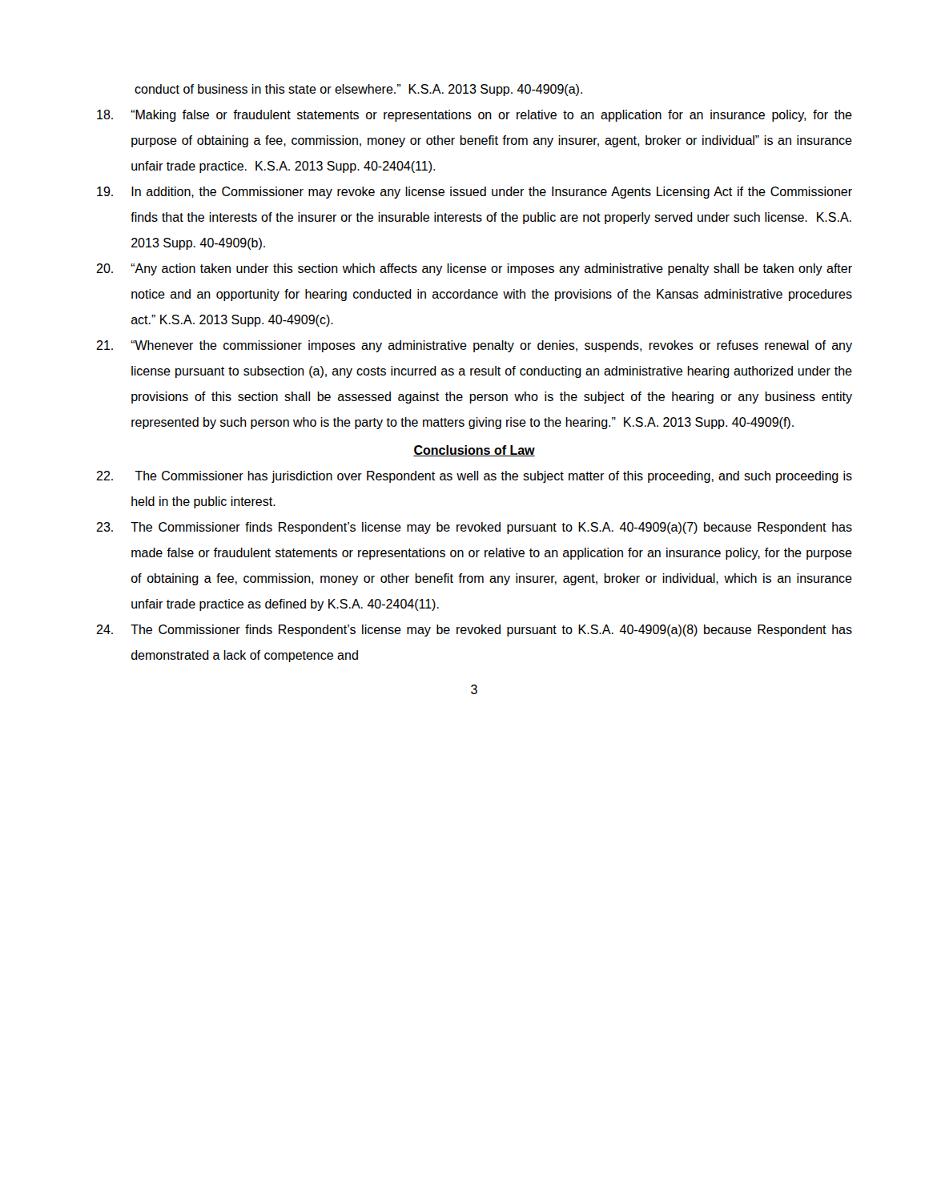conduct of business in this state or elsewhere.” K.S.A. 2013 Supp. 40-4909(a).
18.
“Making false or fraudulent statements or representations on or relative to an application for an insurance policy, for the purpose of obtaining a fee, commission, money or other benefit from any insurer, agent, broker or individual” is an insurance unfair trade practice. K.S.A. 2013 Supp. 40-2404(11).
19.
In addition, the Commissioner may revoke any license issued under the Insurance Agents Licensing Act if the Commissioner finds that the interests of the insurer or the insurable interests of the public are not properly served under such license. K.S.A. 2013 Supp. 40-4909(b).
20.
“Any action taken under this section which affects any license or imposes any administrative penalty shall be taken only after notice and an opportunity for hearing conducted in accordance with the provisions of the Kansas administrative procedures act.” K.S.A. 2013 Supp. 40-4909(c).
21.
“Whenever the commissioner imposes any administrative penalty or denies, suspends, revokes or refuses renewal of any license pursuant to subsection (a), any costs incurred as a result of conducting an administrative hearing authorized under the provisions of this section shall be assessed against the person who is the subject of the hearing or any business entity represented by such person who is the party to the matters giving rise to the hearing.” K.S.A. 2013 Supp. 40-4909(f).
Conclusions of Law
22.
The Commissioner has jurisdiction over Respondent as well as the subject matter of this proceeding, and such proceeding is held in the public interest.
23.
The Commissioner finds Respondent’s license may be revoked pursuant to K.S.A. 40-4909(a)(7) because Respondent has made false or fraudulent statements or representations on or relative to an application for an insurance policy, for the purpose of obtaining a fee, commission, money or other benefit from any insurer, agent, broker or individual, which is an insurance unfair trade practice as defined by K.S.A. 40-2404(11).
24.
The Commissioner finds Respondent’s license may be revoked pursuant to K.S.A. 40-4909(a)(8) because Respondent has demonstrated a lack of competence and
3